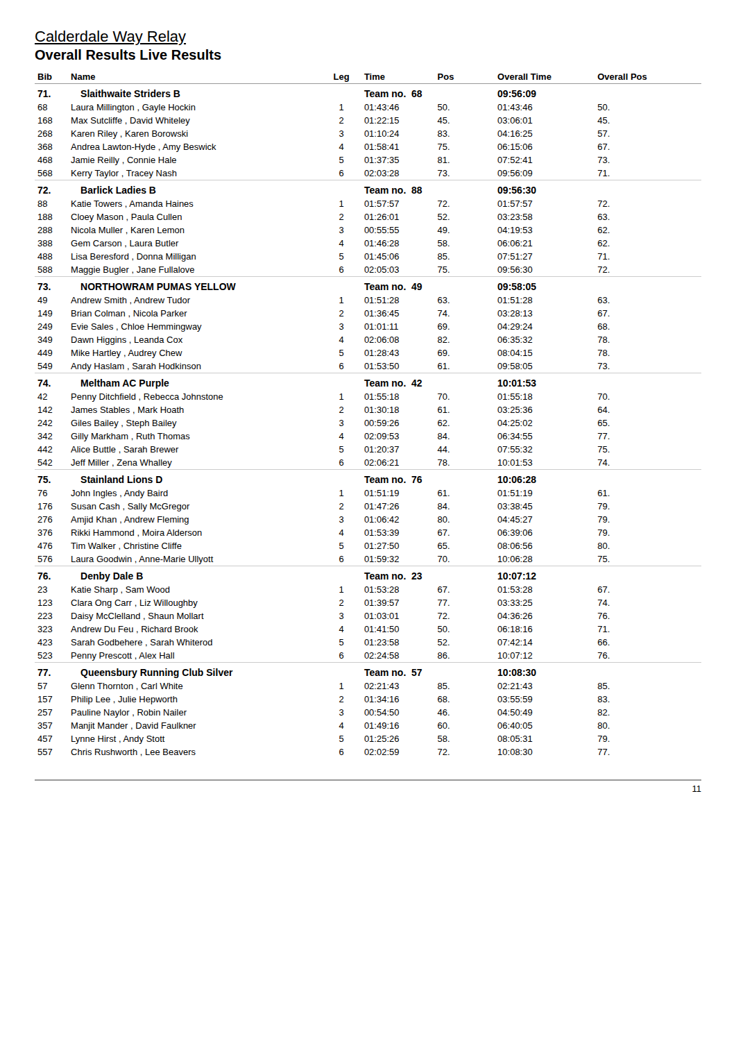Calderdale Way Relay
Overall Results Live Results
| Bib | Name | Leg | Time | Pos | Overall Time | Overall Pos |
| --- | --- | --- | --- | --- | --- | --- |
| 71. | Slaithwaite Striders B | | Team no. 68 | 09:56:09 | |
| 68 | Laura Millington , Gayle Hockin | 1 | 01:43:46 | 50. | 01:43:46 | 50. |
| 168 | Max Sutcliffe , David Whiteley | 2 | 01:22:15 | 45. | 03:06:01 | 45. |
| 268 | Karen Riley , Karen Borowski | 3 | 01:10:24 | 83. | 04:16:25 | 57. |
| 368 | Andrea Lawton-Hyde , Amy Beswick | 4 | 01:58:41 | 75. | 06:15:06 | 67. |
| 468 | Jamie Reilly , Connie Hale | 5 | 01:37:35 | 81. | 07:52:41 | 73. |
| 568 | Kerry Taylor , Tracey Nash | 6 | 02:03:28 | 73. | 09:56:09 | 71. |
| 72. | Barlick Ladies B | | Team no. 88 | 09:56:30 | |
| 88 | Katie Towers , Amanda Haines | 1 | 01:57:57 | 72. | 01:57:57 | 72. |
| 188 | Cloey Mason , Paula Cullen | 2 | 01:26:01 | 52. | 03:23:58 | 63. |
| 288 | Nicola Muller , Karen Lemon | 3 | 00:55:55 | 49. | 04:19:53 | 62. |
| 388 | Gem Carson , Laura Butler | 4 | 01:46:28 | 58. | 06:06:21 | 62. |
| 488 | Lisa Beresford , Donna Milligan | 5 | 01:45:06 | 85. | 07:51:27 | 71. |
| 588 | Maggie Bugler , Jane Fullalove | 6 | 02:05:03 | 75. | 09:56:30 | 72. |
| 73. | NORTHOWRAM PUMAS YELLOW | | Team no. 49 | 09:58:05 | |
| 49 | Andrew Smith , Andrew Tudor | 1 | 01:51:28 | 63. | 01:51:28 | 63. |
| 149 | Brian Colman , Nicola Parker | 2 | 01:36:45 | 74. | 03:28:13 | 67. |
| 249 | Evie Sales , Chloe Hemmingway | 3 | 01:01:11 | 69. | 04:29:24 | 68. |
| 349 | Dawn Higgins , Leanda Cox | 4 | 02:06:08 | 82. | 06:35:32 | 78. |
| 449 | Mike Hartley , Audrey Chew | 5 | 01:28:43 | 69. | 08:04:15 | 78. |
| 549 | Andy Haslam , Sarah Hodkinson | 6 | 01:53:50 | 61. | 09:58:05 | 73. |
| 74. | Meltham AC Purple | | Team no. 42 | 10:01:53 | |
| 42 | Penny Ditchfield , Rebecca Johnstone | 1 | 01:55:18 | 70. | 01:55:18 | 70. |
| 142 | James Stables , Mark Hoath | 2 | 01:30:18 | 61. | 03:25:36 | 64. |
| 242 | Giles Bailey , Steph Bailey | 3 | 00:59:26 | 62. | 04:25:02 | 65. |
| 342 | Gilly Markham , Ruth Thomas | 4 | 02:09:53 | 84. | 06:34:55 | 77. |
| 442 | Alice Buttle , Sarah Brewer | 5 | 01:20:37 | 44. | 07:55:32 | 75. |
| 542 | Jeff Miller , Zena Whalley | 6 | 02:06:21 | 78. | 10:01:53 | 74. |
| 75. | Stainland Lions D | | Team no. 76 | 10:06:28 | |
| 76 | John Ingles , Andy Baird | 1 | 01:51:19 | 61. | 01:51:19 | 61. |
| 176 | Susan Cash , Sally McGregor | 2 | 01:47:26 | 84. | 03:38:45 | 79. |
| 276 | Amjid Khan , Andrew Fleming | 3 | 01:06:42 | 80. | 04:45:27 | 79. |
| 376 | Rikki Hammond , Moira Alderson | 4 | 01:53:39 | 67. | 06:39:06 | 79. |
| 476 | Tim Walker , Christine Cliffe | 5 | 01:27:50 | 65. | 08:06:56 | 80. |
| 576 | Laura Goodwin , Anne-Marie Ullyott | 6 | 01:59:32 | 70. | 10:06:28 | 75. |
| 76. | Denby Dale B | | Team no. 23 | 10:07:12 | |
| 23 | Katie Sharp , Sam Wood | 1 | 01:53:28 | 67. | 01:53:28 | 67. |
| 123 | Clara Ong Carr , Liz Willoughby | 2 | 01:39:57 | 77. | 03:33:25 | 74. |
| 223 | Daisy McClelland , Shaun Mollart | 3 | 01:03:01 | 72. | 04:36:26 | 76. |
| 323 | Andrew Du Feu , Richard Brook | 4 | 01:41:50 | 50. | 06:18:16 | 71. |
| 423 | Sarah Godbehere , Sarah Whiterod | 5 | 01:23:58 | 52. | 07:42:14 | 66. |
| 523 | Penny Prescott , Alex Hall | 6 | 02:24:58 | 86. | 10:07:12 | 76. |
| 77. | Queensbury Running Club Silver | | Team no. 57 | 10:08:30 | |
| 57 | Glenn Thornton , Carl White | 1 | 02:21:43 | 85. | 02:21:43 | 85. |
| 157 | Philip Lee , Julie Hepworth | 2 | 01:34:16 | 68. | 03:55:59 | 83. |
| 257 | Pauline Naylor , Robin Nailer | 3 | 00:54:50 | 46. | 04:50:49 | 82. |
| 357 | Manjit Mander , David Faulkner | 4 | 01:49:16 | 60. | 06:40:05 | 80. |
| 457 | Lynne Hirst , Andy Stott | 5 | 01:25:26 | 58. | 08:05:31 | 79. |
| 557 | Chris Rushworth , Lee Beavers | 6 | 02:02:59 | 72. | 10:08:30 | 77. |
11